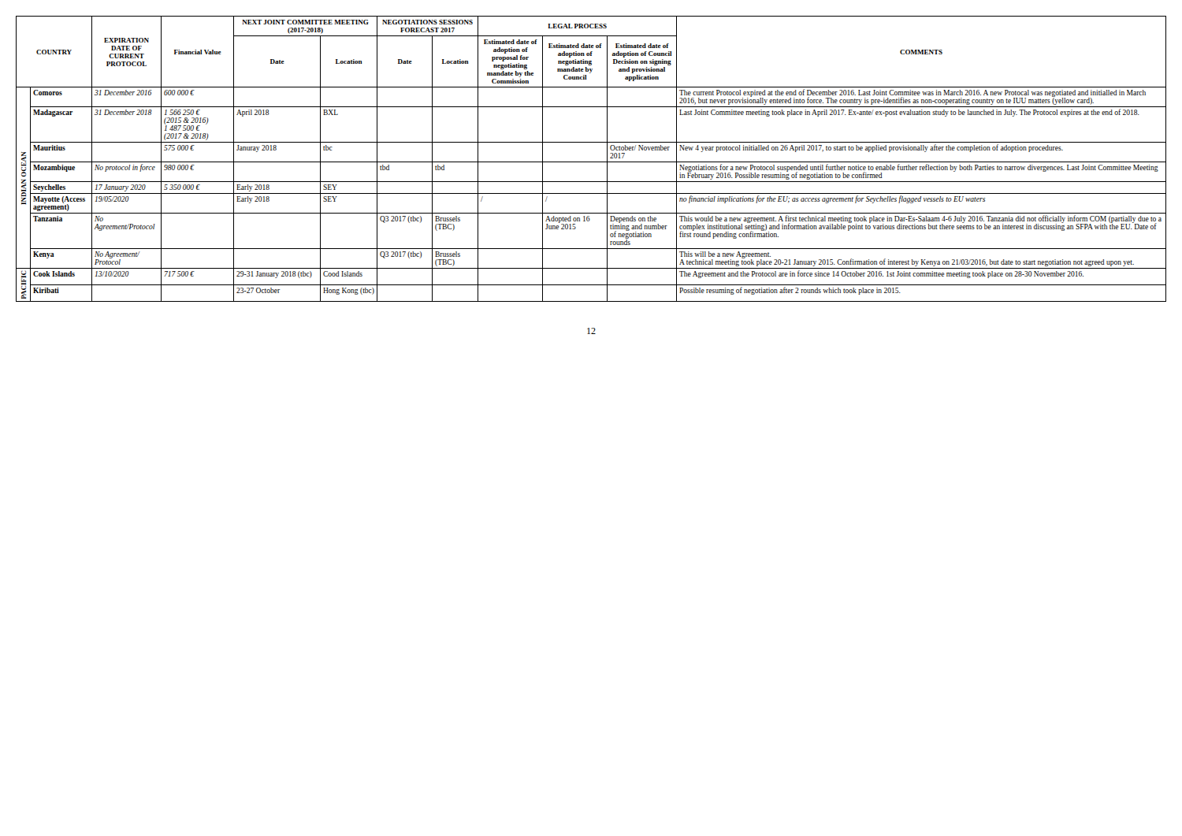| COUNTRY | EXPIRATION DATE OF CURRENT PROTOCOL | Financial Value | NEXT JOINT COMMITTEE MEETING (2017-2018) | NEGOTIATIONS SESSIONS FORECAST 2017 | LEGAL PROCESS | COMMENTS |
| --- | --- | --- | --- | --- | --- | --- |
| Date | Location | Date | Location | Estimated date of adoption of proposal for negotiating mandate by the Commission | Estimated date of adoption of negotiating mandate by Council | Estimated date of adoption of Council Decision on signing and provisional application |
| INDIAN OCEAN | Comoros | 31 December 2016 | 600 000 € | | | | | | | | The current Protocol expired at the end of December 2016. Last Joint Commitee was in March 2016. A new Protocal was negotiated and initialled in March 2016, but never provisionally entered into force. The country is pre-identifies as non-cooperating country on te IUU matters (yellow card). |
| Madagascar | 31 December 2018 | 1 566 250 € (2015 & 2016) 1 487 500 € (2017 & 2018) | April 2018 | BXL | | | | | | Last Joint Committee meeting took place in April 2017. Ex-ante/ ex-post evaluation study to be launched in July. The Protocol expires at the end of 2018. |
| Mauritius | | 575 000 € | Januray 2018 | tbc | | | | | October/ November 2017 | New 4 year protocol initialled on 26 April 2017, to start to be applied provisionally after the completion of adoption procedures. |
| Mozambique | No protocol in force | 980 000 € | | | tbd | tbd | | | | Negotiations for a new Protocol suspended until further notice to enable further reflection by both Parties to narrow divergences. Last Joint Committee Meeting in February 2016. Possible resuming of negotiation to be confirmed |
| Seychelles | 17 January 2020 | 5 350 000 € | Early 2018 | SEY | | | | | | |
| Mayotte (Access agreement) | 19/05/2020 | | Early 2018 | SEY | | | / | / | | no financial implications for the EU; as access agreement for Seychelles flagged vessels to EU waters |
| Tanzania | No Agreement/Protocol | | | | Q3 2017 (tbc) | Brussels (TBC) | | Adopted on 16 June 2015 | Depends on the timing and number of negotiation rounds | This would be a new agreement. A first technical meeting took place in Dar-Es-Salaam 4-6 July 2016. Tanzania did not officially inform COM (partially due to a complex institutional setting) and information available point to various directions but there seems to be an interest in discussing an SFPA with the EU. Date of first round pending confirmation. |
| Kenya | No Agreement/ Protocol | | | | Q3 2017 (tbc) | Brussels (TBC) | | | | This will be a new Agreement. A technical meeting took place 20-21 January 2015. Confirmation of interest by Kenya on 21/03/2016, but date to start negotiation not agreed upon yet. |
| PACIFIC | Cook Islands | 13/10/2020 | 717 500 € | 29-31 January 2018 (tbc) | Cood Islands | | | | | | The Agreement and the Protocol are in force since 14 October 2016. 1st Joint committee meeting took place on 28-30 November 2016. |
| Kiribati | | | 23-27 October | Hong Kong (tbc) | | | | | | Possible resuming of negotiation after 2 rounds which took place in 2015. |
12